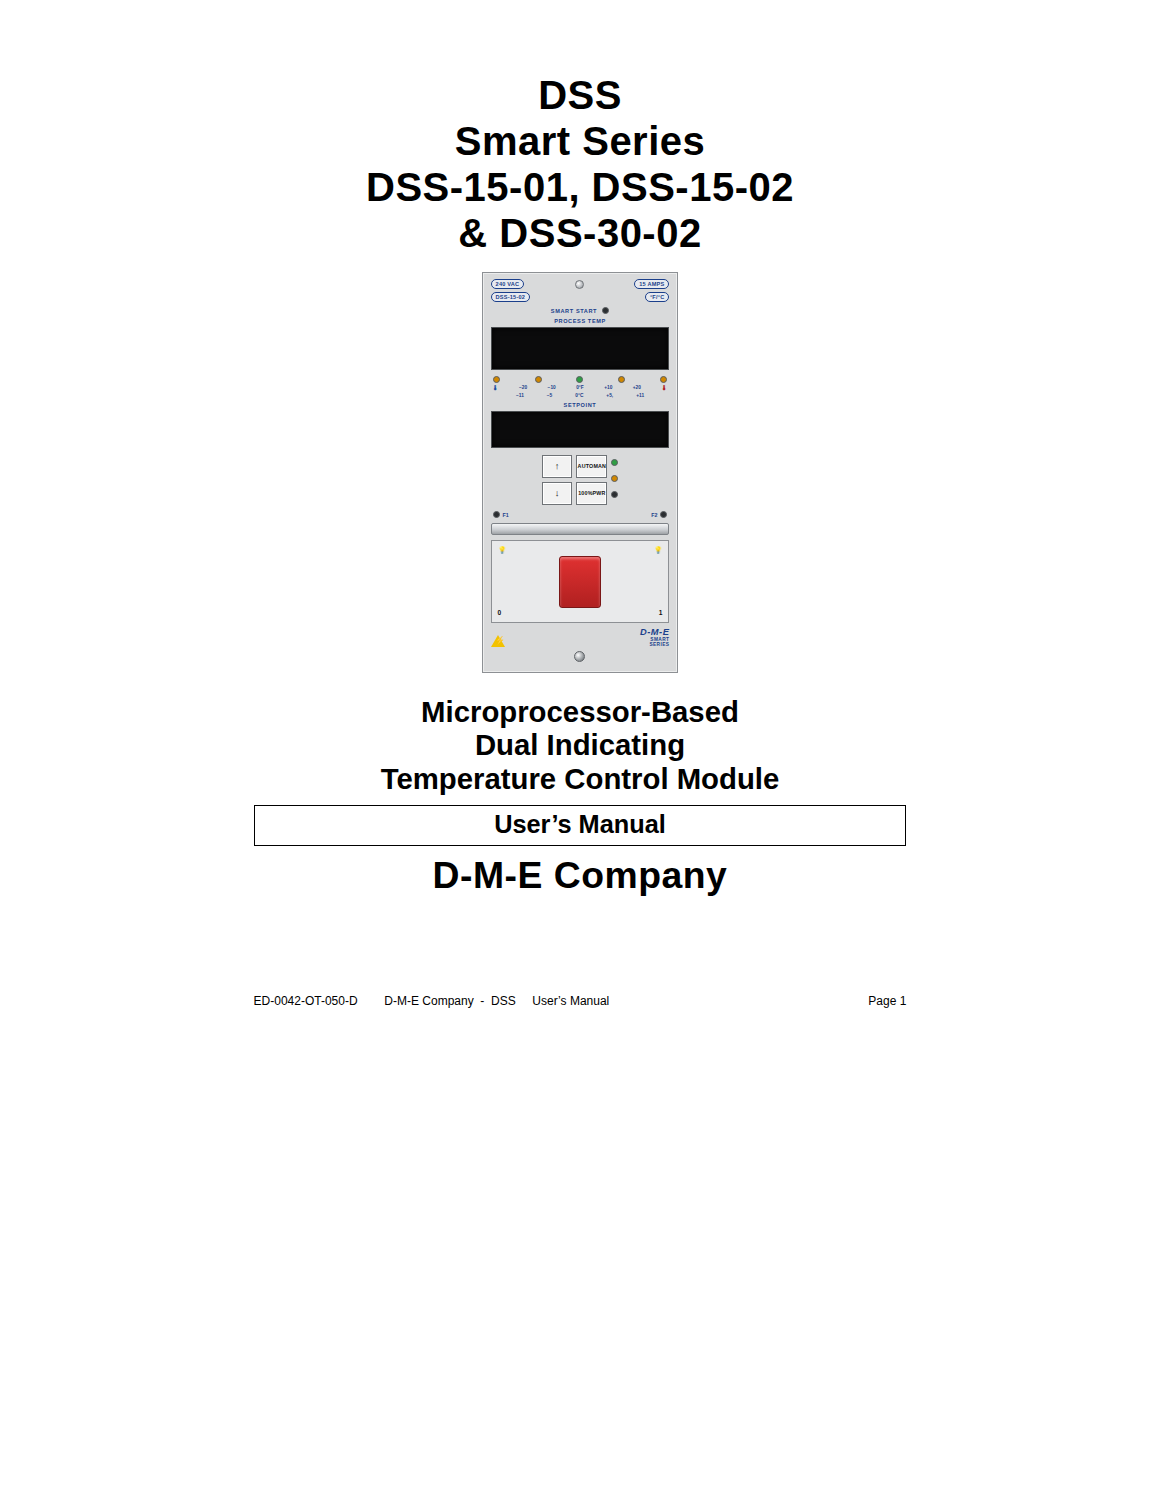DSS
Smart Series
DSS-15-01, DSS-15-02
& DSS-30-02
240 VAC 15 AMPS
DSS-15-02 °F/°C
SMART START
PROCESS TEMP
🌡 −20 −10 0°F +10 +20 🌡
−11 −5 0°C +5, +11
SETPOINT
↑
↓
AUTO MAN
100% PWR
F1 F2
💡 💡
0 1
D-M-E
SMART
SERIES
Microprocessor-Based
Dual Indicating
Temperature Control Module
User’s Manual
D-M-E Company
ED-0042-OT-050-D D-M-E Company - DSS User’s Manual Page 1